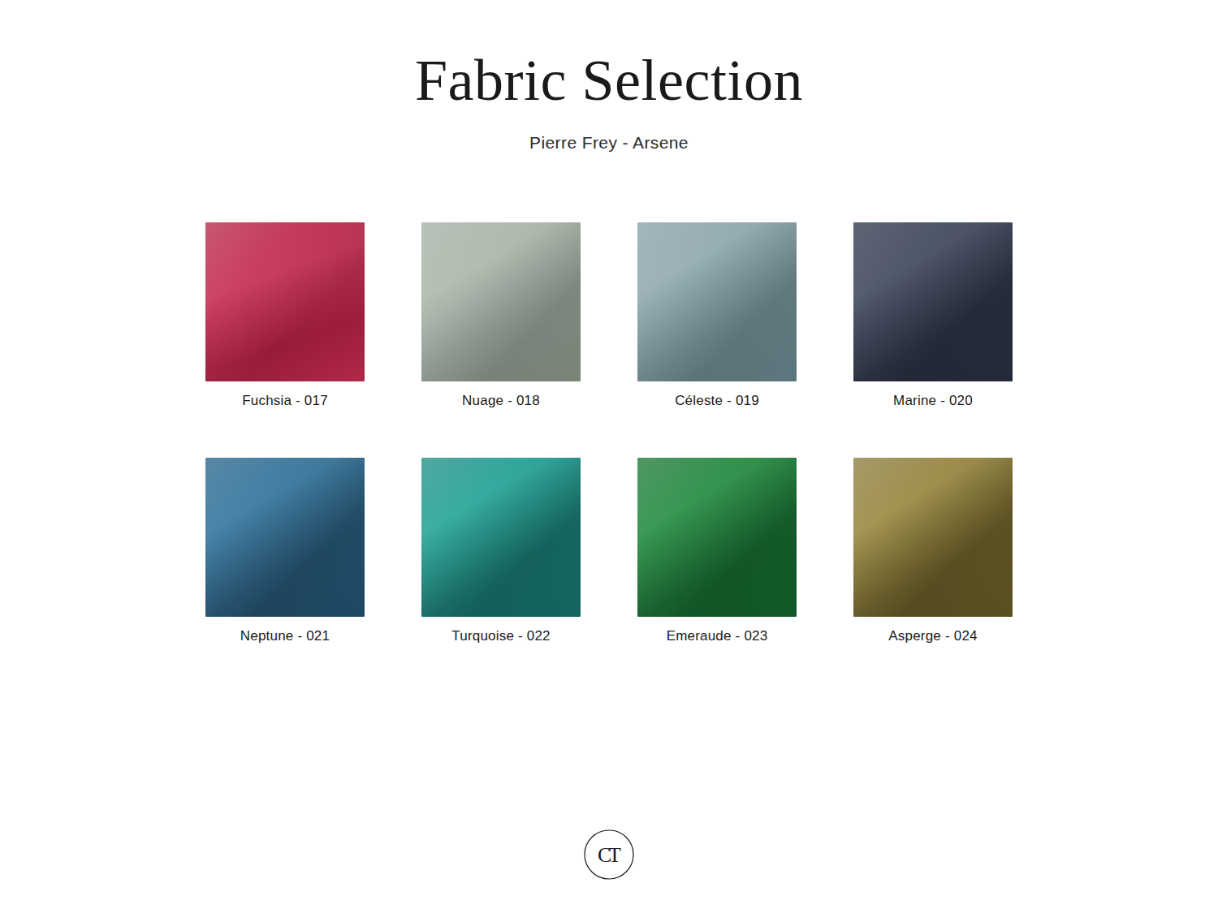Fabric Selection
Pierre Frey - Arsene
Fuchsia - 017
Nuage - 018
Céleste - 019
Marine - 020
Neptune - 021
Turquoise - 022
Emeraude - 023
Asperge - 024
C T